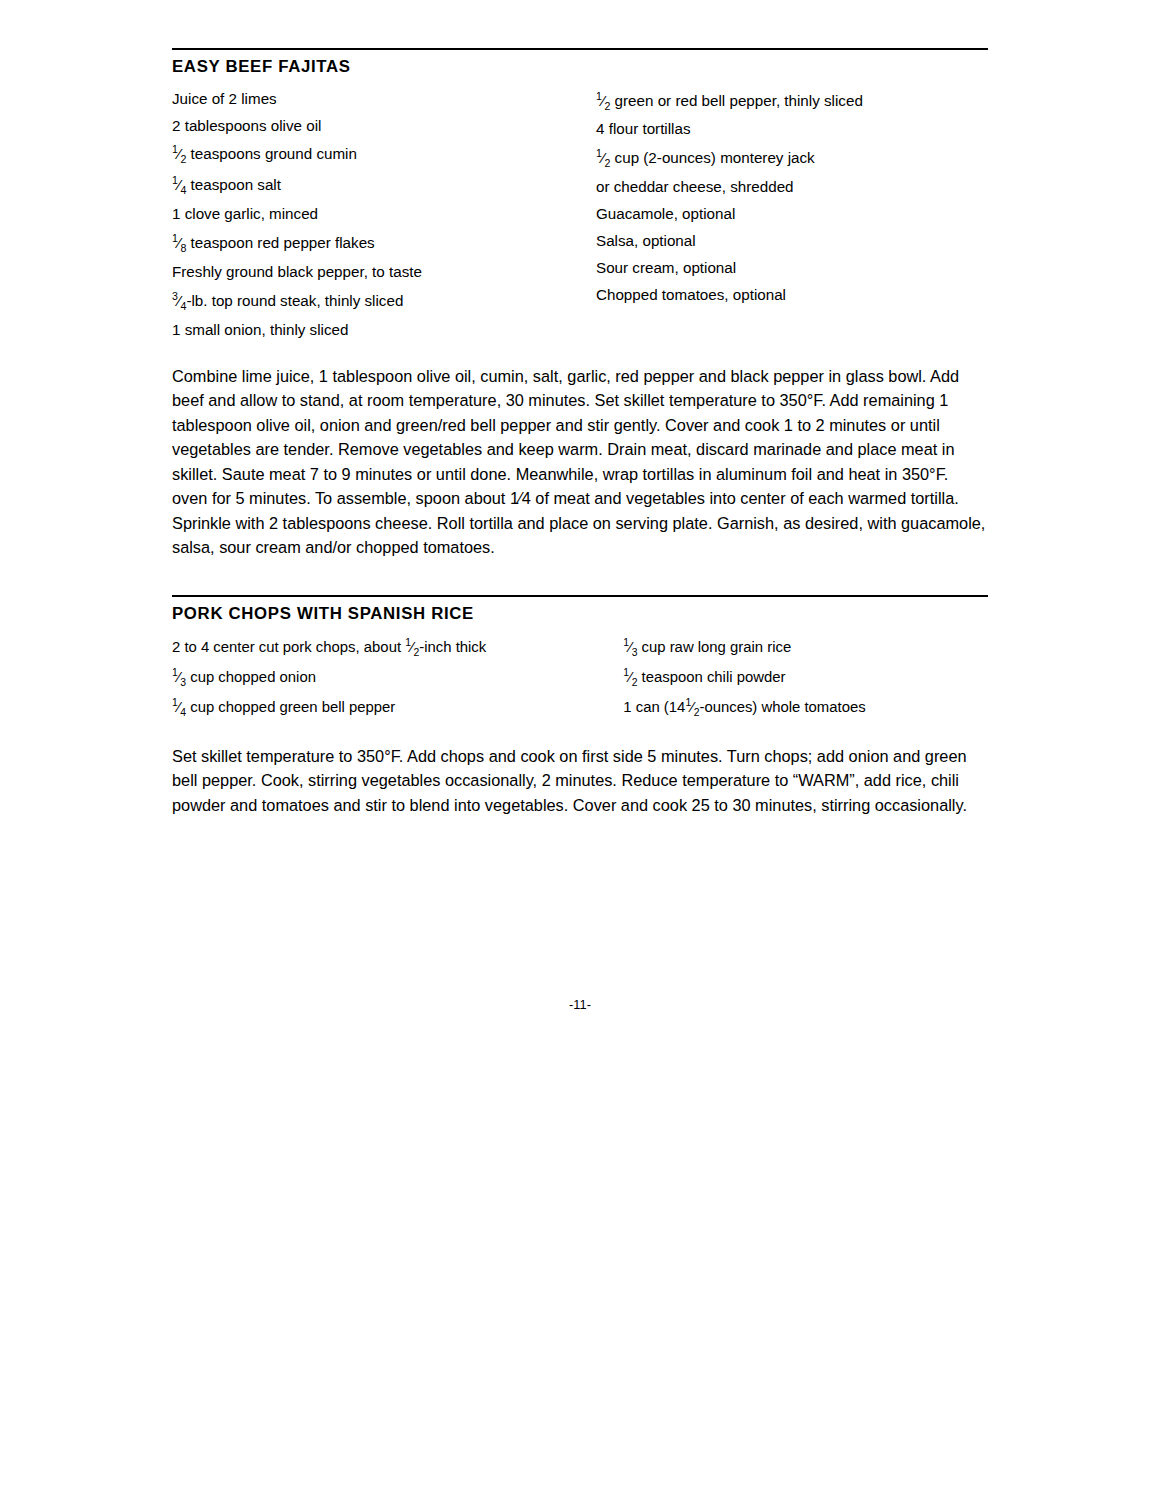Easy Beef Fajitas
Juice of 2 limes
2 tablespoons olive oil
1⁄2 teaspoons ground cumin
1⁄4 teaspoon salt
1 clove garlic, minced
1⁄8 teaspoon red pepper flakes
Freshly ground black pepper, to taste
3⁄4-lb. top round steak, thinly sliced
1 small onion, thinly sliced
1⁄2 green or red bell pepper, thinly sliced
4 flour tortillas
1⁄2 cup (2-ounces) monterey jack
or cheddar cheese, shredded
Guacamole, optional
Salsa, optional
Sour cream, optional
Chopped tomatoes, optional
Combine lime juice, 1 tablespoon olive oil, cumin, salt, garlic, red pepper and black pepper in glass bowl. Add beef and allow to stand, at room temperature, 30 minutes. Set skillet temperature to 350°F. Add remaining 1 tablespoon olive oil, onion and green/red bell pepper and stir gently. Cover and cook 1 to 2 minutes or until vegetables are tender. Remove vegetables and keep warm. Drain meat, discard marinade and place meat in skillet. Saute meat 7 to 9 minutes or until done. Meanwhile, wrap tortillas in aluminum foil and heat in 350°F. oven for 5 minutes. To assemble, spoon about 1⁄4 of meat and vegetables into center of each warmed tortilla. Sprinkle with 2 tablespoons cheese. Roll tortilla and place on serving plate. Garnish, as desired, with guacamole, salsa, sour cream and/or chopped tomatoes.
Pork Chops with Spanish Rice
2 to 4 center cut pork chops, about 1⁄2-inch thick
1⁄3 cup chopped onion
1⁄4 cup chopped green bell pepper
1⁄3 cup raw long grain rice
1⁄2 teaspoon chili powder
1 can (141⁄2-ounces) whole tomatoes
Set skillet temperature to 350°F. Add chops and cook on first side 5 minutes. Turn chops; add onion and green bell pepper. Cook, stirring vegetables occasionally, 2 minutes. Reduce temperature to “WARM”, add rice, chili powder and tomatoes and stir to blend into vegetables. Cover and cook 25 to 30 minutes, stirring occasionally.
-11-